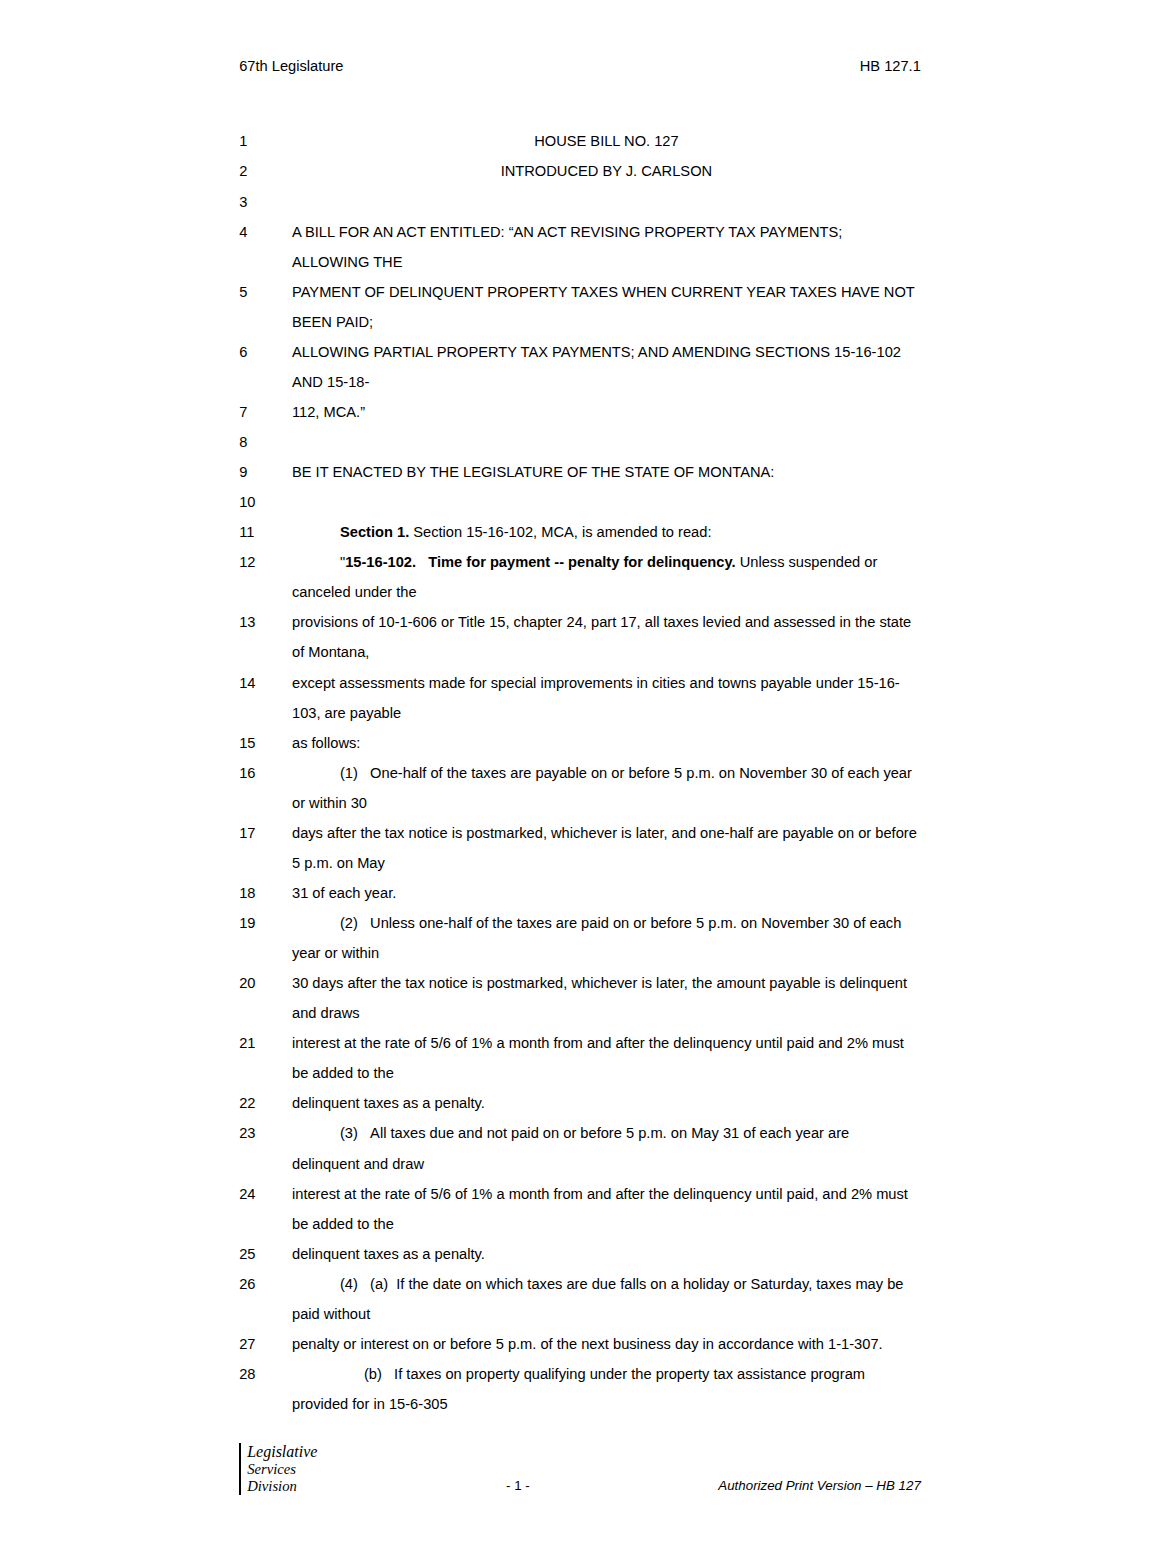67th Legislature
HB 127.1
1
HOUSE BILL NO. 127
2
INTRODUCED BY J. CARLSON
3
4
A BILL FOR AN ACT ENTITLED: “AN ACT REVISING PROPERTY TAX PAYMENTS; ALLOWING THE
5
PAYMENT OF DELINQUENT PROPERTY TAXES WHEN CURRENT YEAR TAXES HAVE NOT BEEN PAID;
6
ALLOWING PARTIAL PROPERTY TAX PAYMENTS; AND AMENDING SECTIONS 15-16-102 AND 15-18-
7
112, MCA.”
8
9
BE IT ENACTED BY THE LEGISLATURE OF THE STATE OF MONTANA:
10
11
Section 1. Section 15-16-102, MCA, is amended to read:
12
"15-16-102. Time for payment -- penalty for delinquency. Unless suspended or canceled under the
13
provisions of 10-1-606 or Title 15, chapter 24, part 17, all taxes levied and assessed in the state of Montana,
14
except assessments made for special improvements in cities and towns payable under 15-16-103, are payable
15
as follows:
16
(1) One-half of the taxes are payable on or before 5 p.m. on November 30 of each year or within 30
17
days after the tax notice is postmarked, whichever is later, and one-half are payable on or before 5 p.m. on May
18
31 of each year.
19
(2) Unless one-half of the taxes are paid on or before 5 p.m. on November 30 of each year or within
20
30 days after the tax notice is postmarked, whichever is later, the amount payable is delinquent and draws
21
interest at the rate of 5/6 of 1% a month from and after the delinquency until paid and 2% must be added to the
22
delinquent taxes as a penalty.
23
(3) All taxes due and not paid on or before 5 p.m. on May 31 of each year are delinquent and draw
24
interest at the rate of 5/6 of 1% a month from and after the delinquency until paid, and 2% must be added to the
25
delinquent taxes as a penalty.
26
(4) (a) If the date on which taxes are due falls on a holiday or Saturday, taxes may be paid without
27
penalty or interest on or before 5 p.m. of the next business day in accordance with 1-1-307.
28
(b) If taxes on property qualifying under the property tax assistance program provided for in 15-6-305
Legislative
Services
Division
- 1 -
Authorized Print Version – HB 127